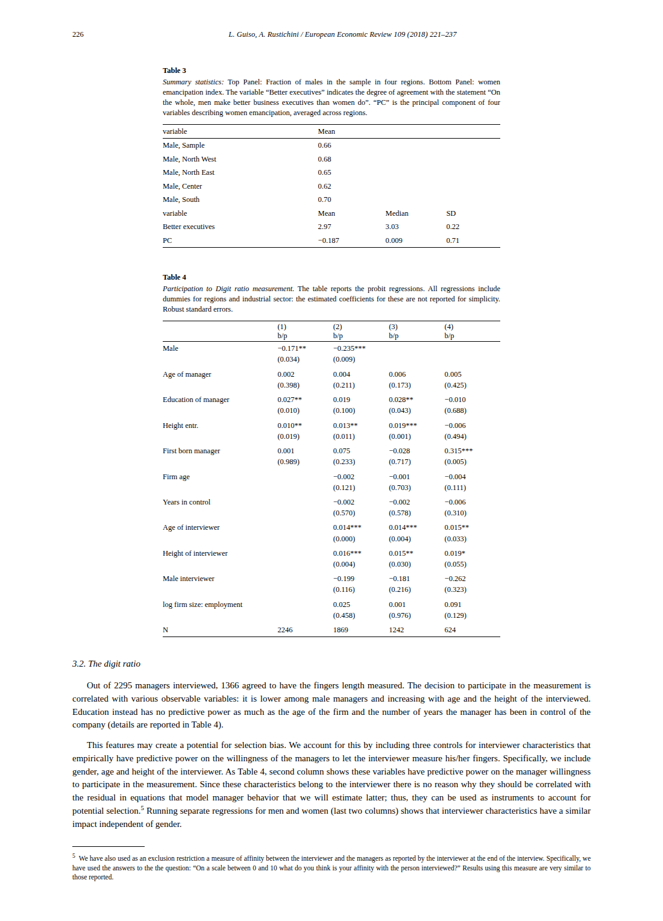226 L. Guiso, A. Rustichini / European Economic Review 109 (2018) 221–237
Table 3
Summary statistics: Top Panel: Fraction of males in the sample in four regions. Bottom Panel: women emancipation index. The variable “Better executives” indicates the degree of agreement with the statement “On the whole, men make better business executives than women do”. “PC” is the principal component of four variables describing women emancipation, averaged across regions.
| variable | Mean | | |
| --- | --- | --- | --- |
| Male, Sample | 0.66 | | |
| Male, North West | 0.68 | | |
| Male, North East | 0.65 | | |
| Male, Center | 0.62 | | |
| Male, South | 0.70 | | |
| variable | Mean | Median | SD |
| Better executives | 2.97 | 3.03 | 0.22 |
| PC | −0.187 | 0.009 | 0.71 |
Table 4
Participation to Digit ratio measurement. The table reports the probit regressions. All regressions include dummies for regions and industrial sector: the estimated coefficients for these are not reported for simplicity. Robust standard errors.
| | (1) b/p | (2) b/p | (3) b/p | (4) b/p |
| --- | --- | --- | --- | --- |
| Male | −0.171** | −0.235*** | | |
| | (0.034) | (0.009) | | |
| Age of manager | 0.002 | 0.004 | 0.006 | 0.005 |
| | (0.398) | (0.211) | (0.173) | (0.425) |
| Education of manager | 0.027** | 0.019 | 0.028** | −0.010 |
| | (0.010) | (0.100) | (0.043) | (0.688) |
| Height entr. | 0.010** | 0.013** | 0.019*** | −0.006 |
| | (0.019) | (0.011) | (0.001) | (0.494) |
| First born manager | 0.001 | 0.075 | −0.028 | 0.315*** |
| | (0.989) | (0.233) | (0.717) | (0.005) |
| Firm age | | −0.002 | −0.001 | −0.004 |
| | | (0.121) | (0.703) | (0.111) |
| Years in control | | −0.002 | −0.002 | −0.006 |
| | | (0.570) | (0.578) | (0.310) |
| Age of interviewer | | 0.014*** | 0.014*** | 0.015** |
| | | (0.000) | (0.004) | (0.033) |
| Height of interviewer | | 0.016*** | 0.015** | 0.019* |
| | | (0.004) | (0.030) | (0.055) |
| Male interviewer | | −0.199 | −0.181 | −0.262 |
| | | (0.116) | (0.216) | (0.323) |
| log firm size: employment | | 0.025 | 0.001 | 0.091 |
| | | (0.458) | (0.976) | (0.129) |
| N | 2246 | 1869 | 1242 | 624 |
3.2. The digit ratio
Out of 2295 managers interviewed, 1366 agreed to have the fingers length measured. The decision to participate in the measurement is correlated with various observable variables: it is lower among male managers and increasing with age and the height of the interviewed. Education instead has no predictive power as much as the age of the firm and the number of years the manager has been in control of the company (details are reported in Table 4).
This features may create a potential for selection bias. We account for this by including three controls for interviewer characteristics that empirically have predictive power on the willingness of the managers to let the interviewer measure his/her fingers. Specifically, we include gender, age and height of the interviewer. As Table 4, second column shows these variables have predictive power on the manager willingness to participate in the measurement. Since these characteristics belong to the interviewer there is no reason why they should be correlated with the residual in equations that model manager behavior that we will estimate latter; thus, they can be used as instruments to account for potential selection.5 Running separate regressions for men and women (last two columns) shows that interviewer characteristics have a similar impact independent of gender.
5 We have also used as an exclusion restriction a measure of affinity between the interviewer and the managers as reported by the interviewer at the end of the interview. Specifically, we have used the answers to the the question: “On a scale between 0 and 10 what do you think is your affinity with the person interviewed?” Results using this measure are very similar to those reported.